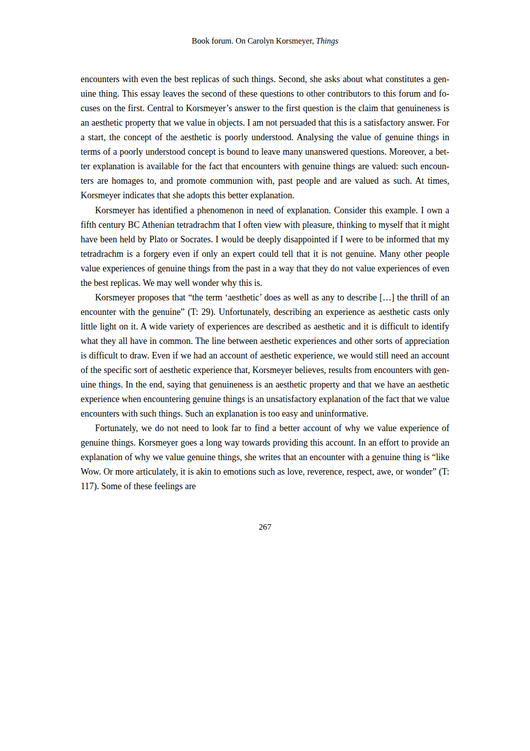Book forum. On Carolyn Korsmeyer, Things
encounters with even the best replicas of such things. Second, she asks about what constitutes a genuine thing. This essay leaves the second of these questions to other contributors to this forum and focuses on the first. Central to Korsmeyer’s answer to the first question is the claim that genuineness is an aesthetic property that we value in objects. I am not persuaded that this is a satisfactory answer. For a start, the concept of the aesthetic is poorly understood. Analysing the value of genuine things in terms of a poorly understood concept is bound to leave many unanswered questions. Moreover, a better explanation is available for the fact that encounters with genuine things are valued: such encounters are homages to, and promote communion with, past people and are valued as such. At times, Korsmeyer indicates that she adopts this better explanation.
Korsmeyer has identified a phenomenon in need of explanation. Consider this example. I own a fifth century BC Athenian tetradrachm that I often view with pleasure, thinking to myself that it might have been held by Plato or Socrates. I would be deeply disappointed if I were to be informed that my tetradrachm is a forgery even if only an expert could tell that it is not genuine. Many other people value experiences of genuine things from the past in a way that they do not value experiences of even the best replicas. We may well wonder why this is.
Korsmeyer proposes that “the term ‘aesthetic’ does as well as any to describe […] the thrill of an encounter with the genuine” (T: 29). Unfortunately, describing an experience as aesthetic casts only little light on it. A wide variety of experiences are described as aesthetic and it is difficult to identify what they all have in common. The line between aesthetic experiences and other sorts of appreciation is difficult to draw. Even if we had an account of aesthetic experience, we would still need an account of the specific sort of aesthetic experience that, Korsmeyer believes, results from encounters with genuine things. In the end, saying that genuineness is an aesthetic property and that we have an aesthetic experience when encountering genuine things is an unsatisfactory explanation of the fact that we value encounters with such things. Such an explanation is too easy and uninformative.
Fortunately, we do not need to look far to find a better account of why we value experience of genuine things. Korsmeyer goes a long way towards providing this account. In an effort to provide an explanation of why we value genuine things, she writes that an encounter with a genuine thing is “like Wow. Or more articulately, it is akin to emotions such as love, reverence, respect, awe, or wonder” (T: 117). Some of these feelings are
267